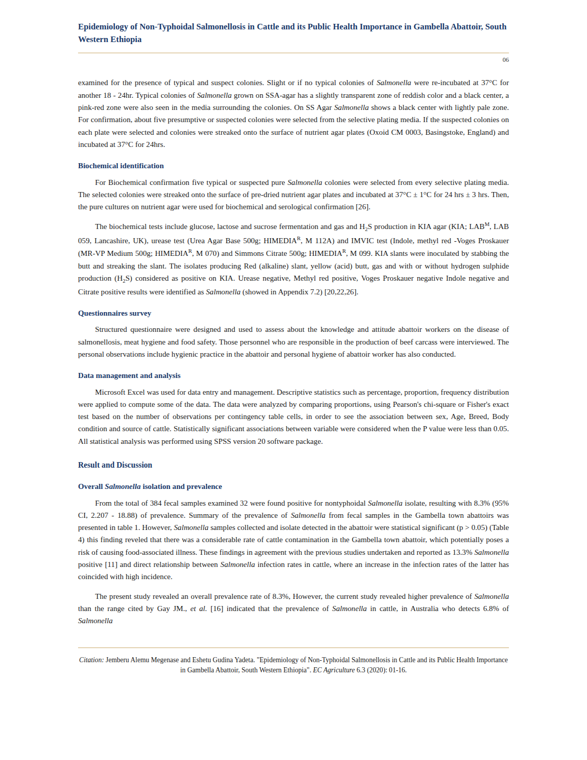Epidemiology of Non-Typhoidal Salmonellosis in Cattle and its Public Health Importance in Gambella Abattoir, South Western Ethiopia
06
examined for the presence of typical and suspect colonies. Slight or if no typical colonies of Salmonella were re-incubated at 37°C for another 18 - 24hr. Typical colonies of Salmonella grown on SSA-agar has a slightly transparent zone of reddish color and a black center, a pink-red zone were also seen in the media surrounding the colonies. On SS Agar Salmonella shows a black center with lightly pale zone. For confirmation, about five presumptive or suspected colonies were selected from the selective plating media. If the suspected colonies on each plate were selected and colonies were streaked onto the surface of nutrient agar plates (Oxoid CM 0003, Basingstoke, England) and incubated at 37°C for 24hrs.
Biochemical identification
For Biochemical confirmation five typical or suspected pure Salmonella colonies were selected from every selective plating media. The selected colonies were streaked onto the surface of pre-dried nutrient agar plates and incubated at 37°C ± 1°C for 24 hrs ± 3 hrs. Then, the pure cultures on nutrient agar were used for biochemical and serological confirmation [26].
The biochemical tests include glucose, lactose and sucrose fermentation and gas and H2S production in KIA agar (KIA; LABM, LAB 059, Lancashire, UK), urease test (Urea Agar Base 500g; HIMEDIAR, M 112A) and IMVIC test (Indole, methyl red -Voges Proskauer (MR-VP Medium 500g; HIMEDIAR, M 070) and Simmons Citrate 500g; HIMEDIAR, M 099. KIA slants were inoculated by stabbing the butt and streaking the slant. The isolates producing Red (alkaline) slant, yellow (acid) butt, gas and with or without hydrogen sulphide production (H2S) considered as positive on KIA. Urease negative, Methyl red positive, Voges Proskauer negative Indole negative and Citrate positive results were identified as Salmonella (showed in Appendix 7.2) [20,22,26].
Questionnaires survey
Structured questionnaire were designed and used to assess about the knowledge and attitude abattoir workers on the disease of salmonellosis, meat hygiene and food safety. Those personnel who are responsible in the production of beef carcass were interviewed. The personal observations include hygienic practice in the abattoir and personal hygiene of abattoir worker has also conducted.
Data management and analysis
Microsoft Excel was used for data entry and management. Descriptive statistics such as percentage, proportion, frequency distribution were applied to compute some of the data. The data were analyzed by comparing proportions, using Pearson's chi-square or Fisher's exact test based on the number of observations per contingency table cells, in order to see the association between sex, Age, Breed, Body condition and source of cattle. Statistically significant associations between variable were considered when the P value were less than 0.05. All statistical analysis was performed using SPSS version 20 software package.
Result and Discussion
Overall Salmonella isolation and prevalence
From the total of 384 fecal samples examined 32 were found positive for nontyphoidal Salmonella isolate, resulting with 8.3% (95% CI, 2.207 - 18.88) of prevalence. Summary of the prevalence of Salmonella from fecal samples in the Gambella town abattoirs was presented in table 1. However, Salmonella samples collected and isolate detected in the abattoir were statistical significant (p > 0.05) (Table 4) this finding reveled that there was a considerable rate of cattle contamination in the Gambella town abattoir, which potentially poses a risk of causing food-associated illness. These findings in agreement with the previous studies undertaken and reported as 13.3% Salmonella positive [11] and direct relationship between Salmonella infection rates in cattle, where an increase in the infection rates of the latter has coincided with high incidence.
The present study revealed an overall prevalence rate of 8.3%, However, the current study revealed higher prevalence of Salmonella than the range cited by Gay JM., et al. [16] indicated that the prevalence of Salmonella in cattle, in Australia who detects 6.8% of Salmonella
Citation: Jemberu Alemu Megenase and Eshetu Gudina Yadeta. "Epidemiology of Non-Typhoidal Salmonellosis in Cattle and its Public Health Importance in Gambella Abattoir, South Western Ethiopia". EC Agriculture 6.3 (2020): 01-16.